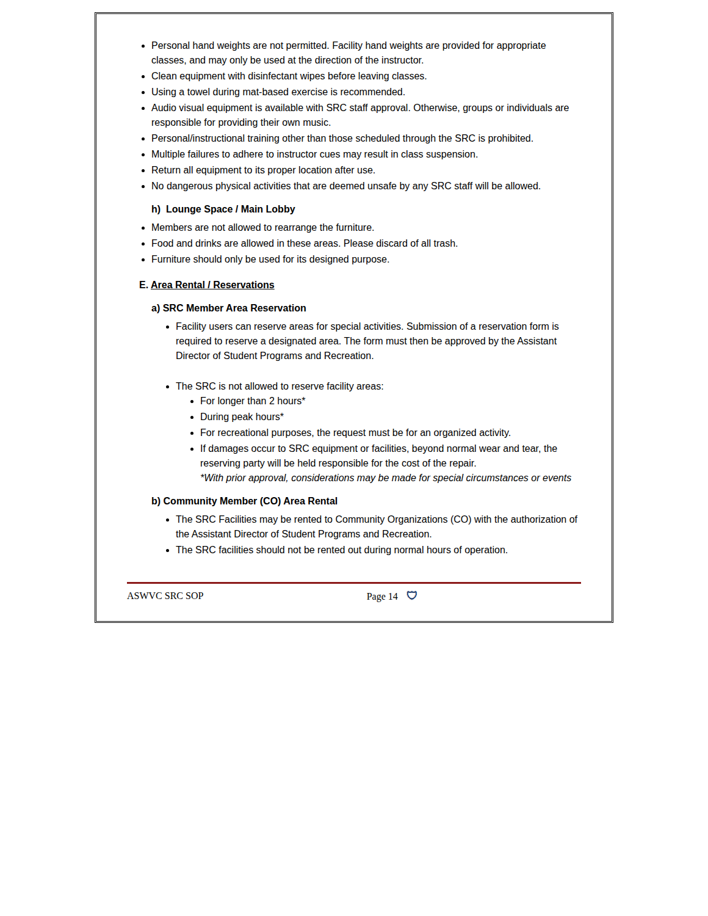Personal hand weights are not permitted. Facility hand weights are provided for appropriate classes, and may only be used at the direction of the instructor.
Clean equipment with disinfectant wipes before leaving classes.
Using a towel during mat-based exercise is recommended.
Audio visual equipment is available with SRC staff approval. Otherwise, groups or individuals are responsible for providing their own music.
Personal/instructional training other than those scheduled through the SRC is prohibited.
Multiple failures to adhere to instructor cues may result in class suspension.
Return all equipment to its proper location after use.
No dangerous physical activities that are deemed unsafe by any SRC staff will be allowed.
h) Lounge Space / Main Lobby
Members are not allowed to rearrange the furniture.
Food and drinks are allowed in these areas. Please discard of all trash.
Furniture should only be used for its designed purpose.
E. Area Rental / Reservations
a) SRC Member Area Reservation
Facility users can reserve areas for special activities. Submission of a reservation form is required to reserve a designated area. The form must then be approved by the Assistant Director of Student Programs and Recreation.
The SRC is not allowed to reserve facility areas:
For longer than 2 hours*
During peak hours*
For recreational purposes, the request must be for an organized activity.
If damages occur to SRC equipment or facilities, beyond normal wear and tear, the reserving party will be held responsible for the cost of the repair.
*With prior approval, considerations may be made for special circumstances or events
b) Community Member (CO) Area Rental
The SRC Facilities may be rented to Community Organizations (CO) with the authorization of the Assistant Director of Student Programs and Recreation.
The SRC facilities should not be rented out during normal hours of operation.
ASWVC SRC SOP
Page 14 🛡